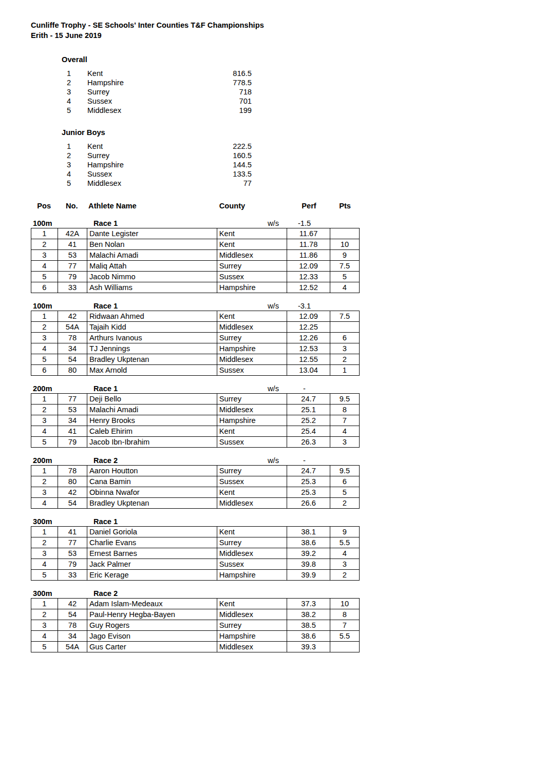Cunliffe Trophy - SE Schools' Inter Counties T&F Championships
Erith - 15 June 2019
Overall
| 1 | Kent | 816.5 |
| 2 | Hampshire | 778.5 |
| 3 | Surrey | 718 |
| 4 | Sussex | 701 |
| 5 | Middlesex | 199 |
Junior Boys
| 1 | Kent | 222.5 |
| 2 | Surrey | 160.5 |
| 3 | Hampshire | 144.5 |
| 4 | Sussex | 133.5 |
| 5 | Middlesex | 77 |
| Pos | No. | Athlete Name | County | Perf | Pts |
| 100m | | Race 1 | w/s | -1.5 | |
| 1 | 42A | Dante Legister | Kent | 11.67 | |
| 2 | 41 | Ben Nolan | Kent | 11.78 | 10 |
| 3 | 53 | Malachi Amadi | Middlesex | 11.86 | 9 |
| 4 | 77 | Maliq Attah | Surrey | 12.09 | 7.5 |
| 5 | 79 | Jacob Nimmo | Sussex | 12.33 | 5 |
| 6 | 33 | Ash Williams | Hampshire | 12.52 | 4 |
| 100m | | Race 1 | w/s | -3.1 | |
| 1 | 42 | Ridwaan Ahmed | Kent | 12.09 | 7.5 |
| 2 | 54A | Tajaih Kidd | Middlesex | 12.25 | |
| 3 | 78 | Arthurs Ivanous | Surrey | 12.26 | 6 |
| 4 | 34 | TJ Jennings | Hampshire | 12.53 | 3 |
| 5 | 54 | Bradley Ukptenan | Middlesex | 12.55 | 2 |
| 6 | 80 | Max Arnold | Sussex | 13.04 | 1 |
| 200m | | Race 1 | w/s | - | |
| 1 | 77 | Deji Bello | Surrey | 24.7 | 9.5 |
| 2 | 53 | Malachi Amadi | Middlesex | 25.1 | 8 |
| 3 | 34 | Henry Brooks | Hampshire | 25.2 | 7 |
| 4 | 41 | Caleb Ehirim | Kent | 25.4 | 4 |
| 5 | 79 | Jacob Ibn-Ibrahim | Sussex | 26.3 | 3 |
| 200m | | Race 2 | w/s | - | |
| 1 | 78 | Aaron Houtton | Surrey | 24.7 | 9.5 |
| 2 | 80 | Cana Bamin | Sussex | 25.3 | 6 |
| 3 | 42 | Obinna Nwafor | Kent | 25.3 | 5 |
| 4 | 54 | Bradley Ukptenan | Middlesex | 26.6 | 2 |
| 300m | | Race 1 | | | |
| 1 | 41 | Daniel Goriola | Kent | 38.1 | 9 |
| 2 | 77 | Charlie Evans | Surrey | 38.6 | 5.5 |
| 3 | 53 | Ernest Barnes | Middlesex | 39.2 | 4 |
| 4 | 79 | Jack Palmer | Sussex | 39.8 | 3 |
| 5 | 33 | Eric Kerage | Hampshire | 39.9 | 2 |
| 300m | | Race 2 | | | |
| 1 | 42 | Adam Islam-Medeaux | Kent | 37.3 | 10 |
| 2 | 54 | Paul-Henry Hegba-Bayen | Middlesex | 38.2 | 8 |
| 3 | 78 | Guy Rogers | Surrey | 38.5 | 7 |
| 4 | 34 | Jago Evison | Hampshire | 38.6 | 5.5 |
| 5 | 54A | Gus Carter | Middlesex | 39.3 | |